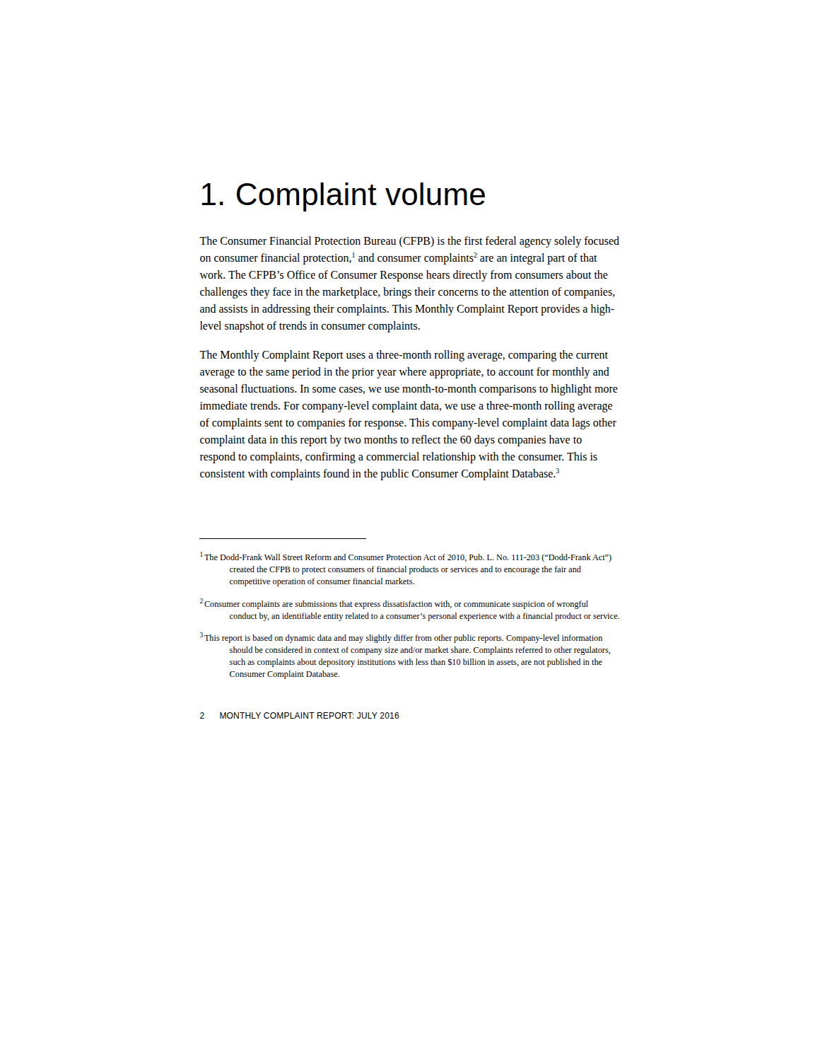1. Complaint volume
The Consumer Financial Protection Bureau (CFPB) is the first federal agency solely focused on consumer financial protection,1 and consumer complaints2 are an integral part of that work. The CFPB’s Office of Consumer Response hears directly from consumers about the challenges they face in the marketplace, brings their concerns to the attention of companies, and assists in addressing their complaints. This Monthly Complaint Report provides a high-level snapshot of trends in consumer complaints.
The Monthly Complaint Report uses a three-month rolling average, comparing the current average to the same period in the prior year where appropriate, to account for monthly and seasonal fluctuations. In some cases, we use month-to-month comparisons to highlight more immediate trends. For company-level complaint data, we use a three-month rolling average of complaints sent to companies for response. This company-level complaint data lags other complaint data in this report by two months to reflect the 60 days companies have to respond to complaints, confirming a commercial relationship with the consumer. This is consistent with complaints found in the public Consumer Complaint Database.3
1 The Dodd-Frank Wall Street Reform and Consumer Protection Act of 2010, Pub. L. No. 111-203 (“Dodd-Frank Act”) created the CFPB to protect consumers of financial products or services and to encourage the fair and competitive operation of consumer financial markets.
2 Consumer complaints are submissions that express dissatisfaction with, or communicate suspicion of wrongful conduct by, an identifiable entity related to a consumer’s personal experience with a financial product or service.
3 This report is based on dynamic data and may slightly differ from other public reports. Company-level information should be considered in context of company size and/or market share. Complaints referred to other regulators, such as complaints about depository institutions with less than $10 billion in assets, are not published in the Consumer Complaint Database.
2 MONTHLY COMPLAINT REPORT: JULY 2016